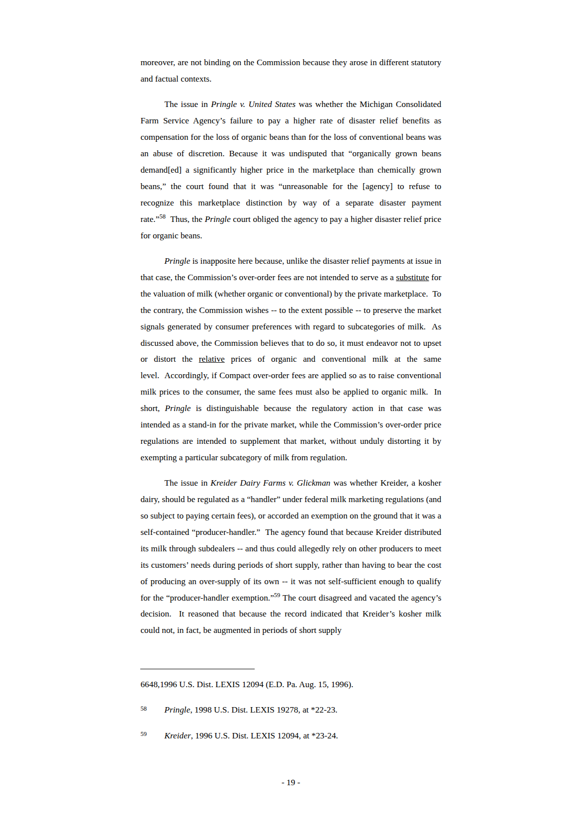moreover, are not binding on the Commission because they arose in different statutory and factual contexts.
The issue in Pringle v. United States was whether the Michigan Consolidated Farm Service Agency’s failure to pay a higher rate of disaster relief benefits as compensation for the loss of organic beans than for the loss of conventional beans was an abuse of discretion. Because it was undisputed that “organically grown beans demand[ed] a significantly higher price in the marketplace than chemically grown beans,” the court found that it was “unreasonable for the [agency] to refuse to recognize this marketplace distinction by way of a separate disaster payment rate.”58 Thus, the Pringle court obliged the agency to pay a higher disaster relief price for organic beans.
Pringle is inapposite here because, unlike the disaster relief payments at issue in that case, the Commission’s over-order fees are not intended to serve as a substitute for the valuation of milk (whether organic or conventional) by the private marketplace. To the contrary, the Commission wishes -- to the extent possible -- to preserve the market signals generated by consumer preferences with regard to subcategories of milk. As discussed above, the Commission believes that to do so, it must endeavor not to upset or distort the relative prices of organic and conventional milk at the same level. Accordingly, if Compact over-order fees are applied so as to raise conventional milk prices to the consumer, the same fees must also be applied to organic milk. In short, Pringle is distinguishable because the regulatory action in that case was intended as a stand-in for the private market, while the Commission’s over-order price regulations are intended to supplement that market, without unduly distorting it by exempting a particular subcategory of milk from regulation.
The issue in Kreider Dairy Farms v. Glickman was whether Kreider, a kosher dairy, should be regulated as a “handler” under federal milk marketing regulations (and so subject to paying certain fees), or accorded an exemption on the ground that it was a self-contained “producer-handler.” The agency found that because Kreider distributed its milk through subdealers -- and thus could allegedly rely on other producers to meet its customers’ needs during periods of short supply, rather than having to bear the cost of producing an over-supply of its own -- it was not self-sufficient enough to qualify for the “producer-handler exemption.”59 The court disagreed and vacated the agency’s decision. It reasoned that because the record indicated that Kreider’s kosher milk could not, in fact, be augmented in periods of short supply
6648,1996 U.S. Dist. LEXIS 12094 (E.D. Pa. Aug. 15, 1996).
58
Pringle, 1998 U.S. Dist. LEXIS 19278, at *22-23.
59
Kreider, 1996 U.S. Dist. LEXIS 12094, at *23-24.
- 19 -